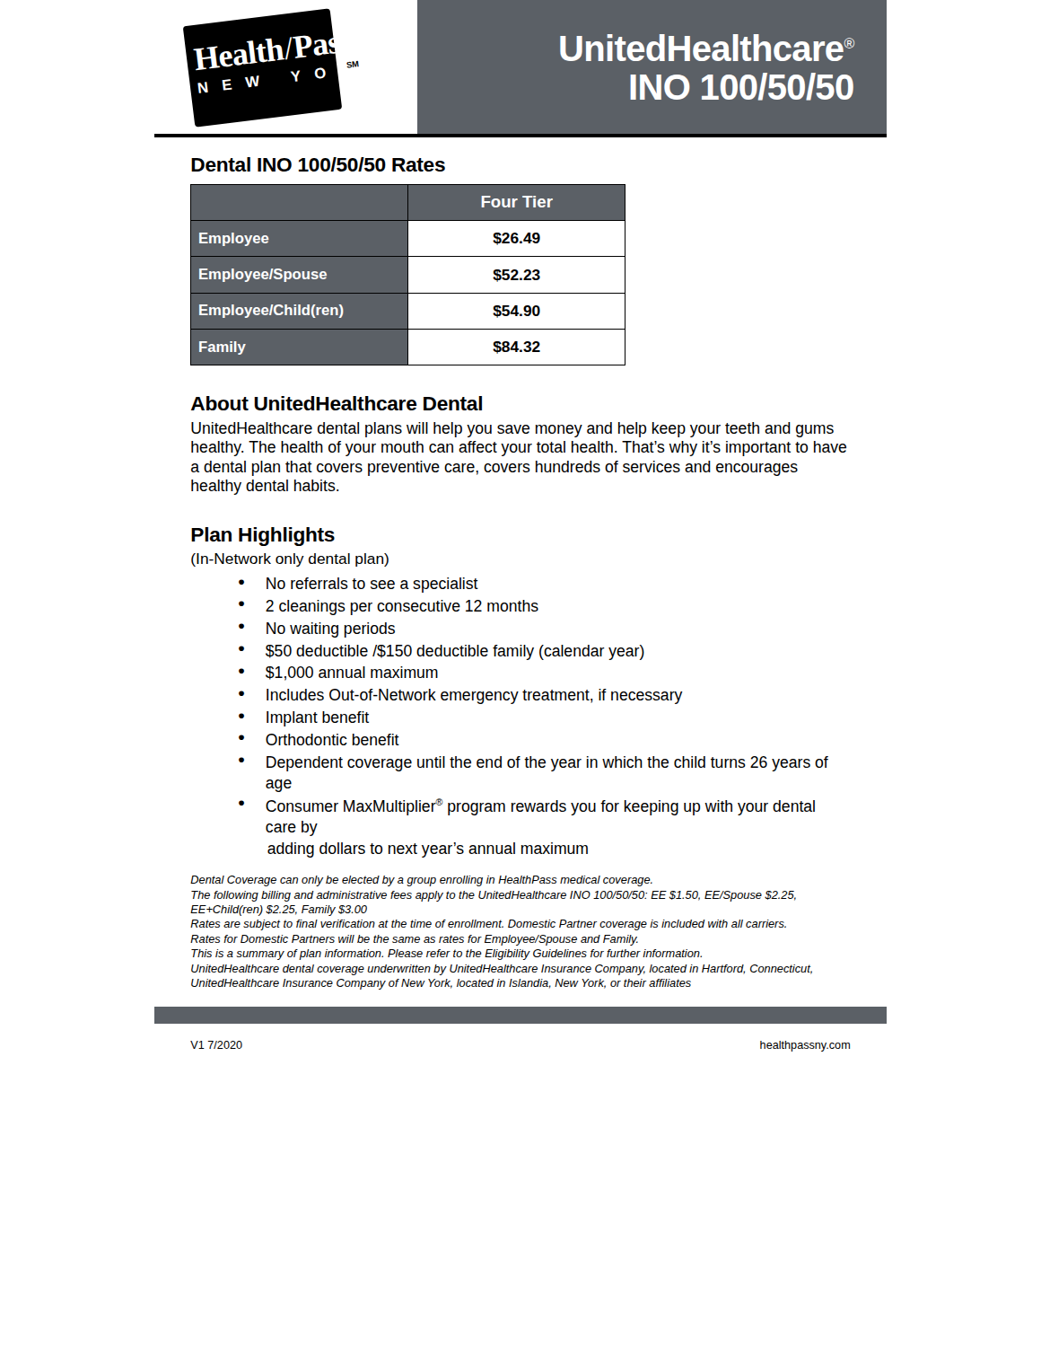Health/Pass
NEW YORK
SM
UnitedHealthcare®
INO 100/50/50
Dental INO 100/50/50 Rates
| | Four Tier |
| Employee | $26.49 |
| Employee/Spouse | $52.23 |
| Employee/Child(ren) | $54.90 |
| Family | $84.32 |
About UnitedHealthcare Dental
UnitedHealthcare dental plans will help you save money and help keep your teeth and gums healthy. The health of your mouth can affect your total health. That’s why it’s important to have a dental plan that covers preventive care, covers hundreds of services and encourages healthy dental habits.
Plan Highlights
(In-Network only dental plan)
No referrals to see a specialist
2 cleanings per consecutive 12 months
No waiting periods
$50 deductible /$150 deductible family (calendar year)
$1,000 annual maximum
Includes Out-of-Network emergency treatment, if necessary
Implant benefit
Orthodontic benefit
Dependent coverage until the end of the year in which the child turns 26 years of age
Consumer MaxMultiplier® program rewards you for keeping up with your dental care by adding dollars to next year’s annual maximum
Dental Coverage can only be elected by a group enrolling in HealthPass medical coverage.
The following billing and administrative fees apply to the UnitedHealthcare INO 100/50/50: EE $1.50, EE/Spouse $2.25, EE+Child(ren) $2.25, Family $3.00
Rates are subject to final verification at the time of enrollment. Domestic Partner coverage is included with all carriers.
Rates for Domestic Partners will be the same as rates for Employee/Spouse and Family.
This is a summary of plan information. Please refer to the Eligibility Guidelines for further information.
UnitedHealthcare dental coverage underwritten by UnitedHealthcare Insurance Company, located in Hartford, Connecticut, UnitedHealthcare Insurance Company of New York, located in Islandia, New York, or their affiliates
V1 7/2020
healthpassny.com